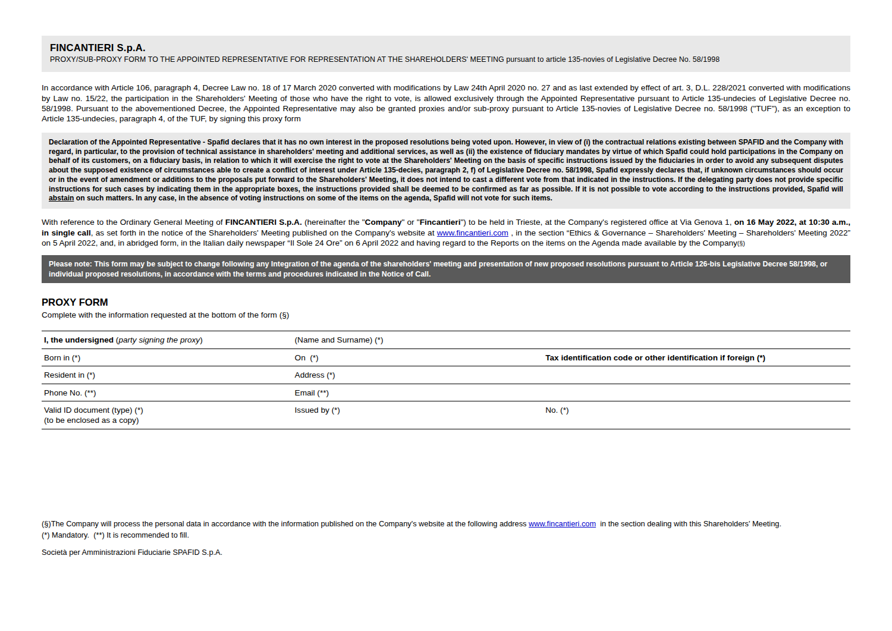FINCANTIERI S.p.A.
PROXY/SUB-PROXY FORM TO THE APPOINTED REPRESENTATIVE FOR REPRESENTATION AT THE SHAREHOLDERS' MEETING pursuant to article 135-novies of Legislative Decree No. 58/1998
In accordance with Article 106, paragraph 4, Decree Law no. 18 of 17 March 2020 converted with modifications by Law 24th April 2020 no. 27 and as last extended by effect of art. 3, D.L. 228/2021 converted with modifications by Law no. 15/22, the participation in the Shareholders' Meeting of those who have the right to vote, is allowed exclusively through the Appointed Representative pursuant to Article 135-undecies of Legislative Decree no. 58/1998. Pursuant to the abovementioned Decree, the Appointed Representative may also be granted proxies and/or sub-proxy pursuant to Article 135-novies of Legislative Decree no. 58/1998 ("TUF"), as an exception to Article 135-undecies, paragraph 4, of the TUF, by signing this proxy form
Declaration of the Appointed Representative - Spafid declares that it has no own interest in the proposed resolutions being voted upon. However, in view of (i) the contractual relations existing between SPAFID and the Company with regard, in particular, to the provision of technical assistance in shareholders' meeting and additional services, as well as (ii) the existence of fiduciary mandates by virtue of which Spafid could hold participations in the Company on behalf of its customers, on a fiduciary basis, in relation to which it will exercise the right to vote at the Shareholders' Meeting on the basis of specific instructions issued by the fiduciaries in order to avoid any subsequent disputes about the supposed existence of circumstances able to create a conflict of interest under Article 135-decies, paragraph 2, f) of Legislative Decree no. 58/1998, Spafid expressly declares that, if unknown circumstances should occur or in the event of amendment or additions to the proposals put forward to the Shareholders' Meeting, it does not intend to cast a different vote from that indicated in the instructions. If the delegating party does not provide specific instructions for such cases by indicating them in the appropriate boxes, the instructions provided shall be deemed to be confirmed as far as possible. If it is not possible to vote according to the instructions provided, Spafid will abstain on such matters. In any case, in the absence of voting instructions on some of the items on the agenda, Spafid will not vote for such items.
With reference to the Ordinary General Meeting of FINCANTIERI S.p.A. (hereinafter the "Company" or "Fincantieri") to be held in Trieste, at the Company's registered office at Via Genova 1, on 16 May 2022, at 10:30 a.m., in single call, as set forth in the notice of the Shareholders' Meeting published on the Company's website at www.fincantieri.com , in the section “Ethics & Governance – Shareholders' Meeting – Shareholders' Meeting 2022” on 5 April 2022, and, in abridged form, in the Italian daily newspaper “Il Sole 24 Ore” on 6 April 2022 and having regard to the Reports on the items on the Agenda made available by the Company(§)
Please note: This form may be subject to change following any Integration of the agenda of the shareholders' meeting and presentation of new proposed resolutions pursuant to Article 126-bis Legislative Decree 58/1998, or individual proposed resolutions, in accordance with the terms and procedures indicated in the Notice of Call.
PROXY FORM
Complete with the information requested at the bottom of the form (§)
| I, the undersigned ( party signing the proxy ) | (Name and Surname) (*) | |
| Born in (*) | On (*) | Tax identification code or other identification if foreign (*) |
| Resident in (*) | Address (*) | |
| Phone No. (**) | Email (**) | |
| Valid ID document (type) (*) (to be enclosed as a copy) | Issued by (*) | No. (*) |
(§)The Company will process the personal data in accordance with the information published on the Company's website at the following address www.fincantieri.com in the section dealing with this Shareholders' Meeting.
(*) Mandatory. (**) It is recommended to fill.
Società per Amministrazioni Fiduciarie SPAFID S.p.A.